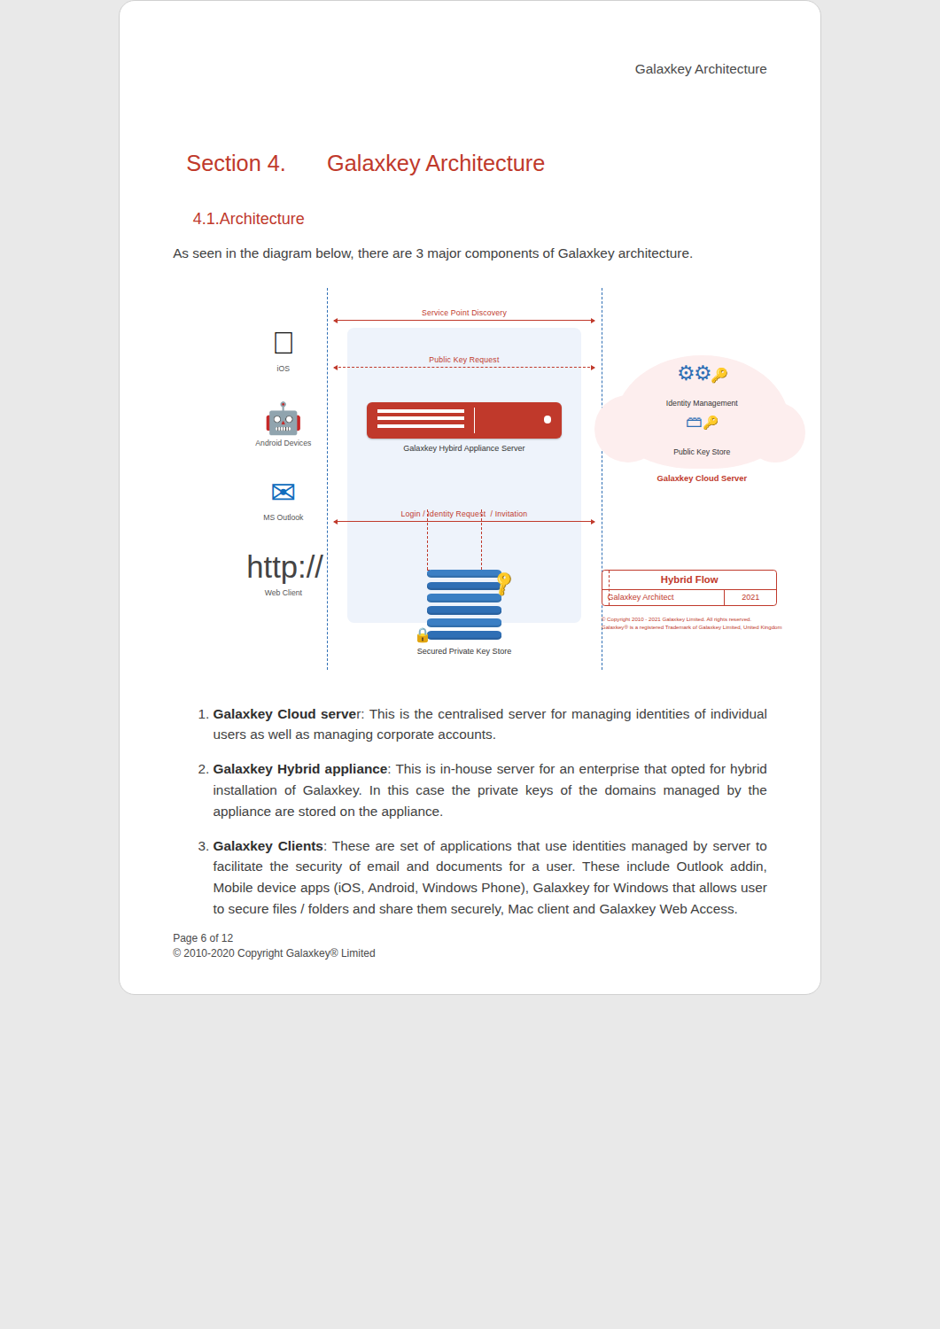Galaxkey Architecture
Section 4. Galaxkey Architecture
4.1.Architecture
As seen in the diagram below, there are 3 major components of Galaxkey architecture.
 iOS
🤖 Android Devices
✉ MS Outlook
http:// Web Client
Service Point Discovery
Public Key Request
Login / Identity Request / Invitation
Galaxkey Hybird Appliance Server
🔑 🔒
Secured Private Key Store
⚙⚙🔑
Identity Management
🗃🔑
Public Key Store
Galaxkey Cloud Server
Hybrid Flow
| Galaxkey Architect | 2021 |
© Copyright 2010 - 2021 Galaxkey Limited. All rights reserved.
Galaxkey® is a registered Trademark of Galaxkey Limited, United Kingdom
Galaxkey Cloud server: This is the centralised server for managing identities of individual users as well as managing corporate accounts.
Galaxkey Hybrid appliance: This is in-house server for an enterprise that opted for hybrid installation of Galaxkey. In this case the private keys of the domains managed by the appliance are stored on the appliance.
Galaxkey Clients: These are set of applications that use identities managed by server to facilitate the security of email and documents for a user. These include Outlook addin, Mobile device apps (iOS, Android, Windows Phone), Galaxkey for Windows that allows user to secure files / folders and share them securely, Mac client and Galaxkey Web Access.
Page 6 of 12
© 2010-2020 Copyright Galaxkey® Limited